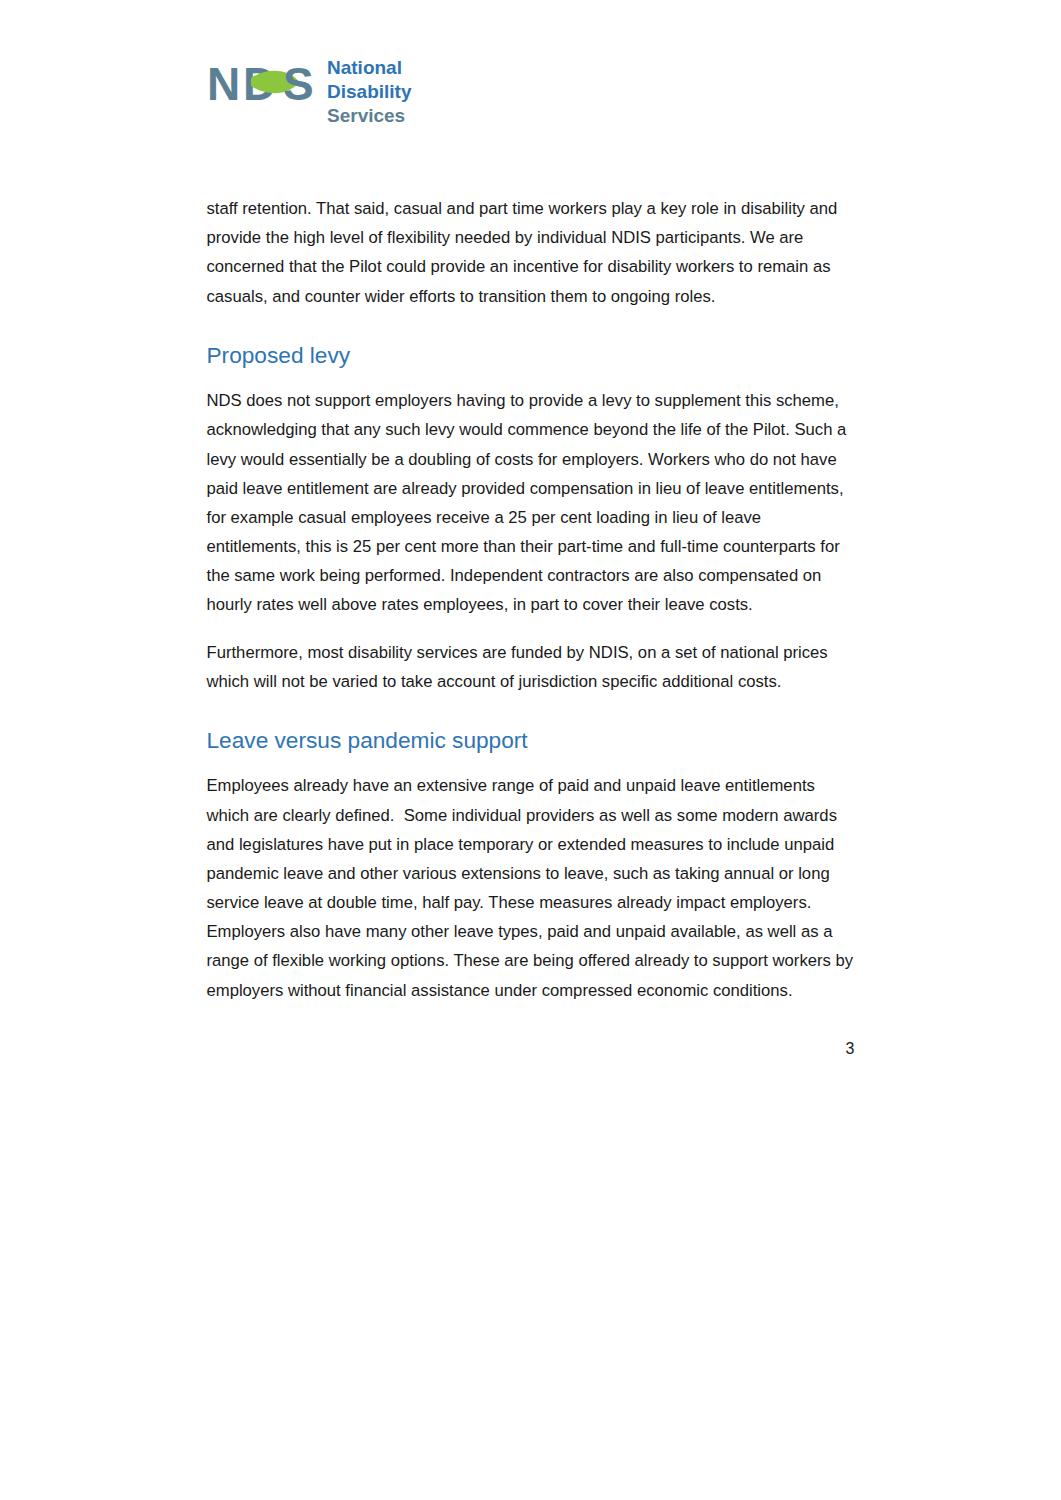N D S National Disability Services
staff retention. That said, casual and part time workers play a key role in disability and provide the high level of flexibility needed by individual NDIS participants. We are concerned that the Pilot could provide an incentive for disability workers to remain as casuals, and counter wider efforts to transition them to ongoing roles.
Proposed levy
NDS does not support employers having to provide a levy to supplement this scheme, acknowledging that any such levy would commence beyond the life of the Pilot. Such a levy would essentially be a doubling of costs for employers. Workers who do not have paid leave entitlement are already provided compensation in lieu of leave entitlements, for example casual employees receive a 25 per cent loading in lieu of leave entitlements, this is 25 per cent more than their part-time and full-time counterparts for the same work being performed. Independent contractors are also compensated on hourly rates well above rates employees, in part to cover their leave costs.
Furthermore, most disability services are funded by NDIS, on a set of national prices which will not be varied to take account of jurisdiction specific additional costs.
Leave versus pandemic support
Employees already have an extensive range of paid and unpaid leave entitlements which are clearly defined. Some individual providers as well as some modern awards and legislatures have put in place temporary or extended measures to include unpaid pandemic leave and other various extensions to leave, such as taking annual or long service leave at double time, half pay. These measures already impact employers. Employers also have many other leave types, paid and unpaid available, as well as a range of flexible working options. These are being offered already to support workers by employers without financial assistance under compressed economic conditions.
3